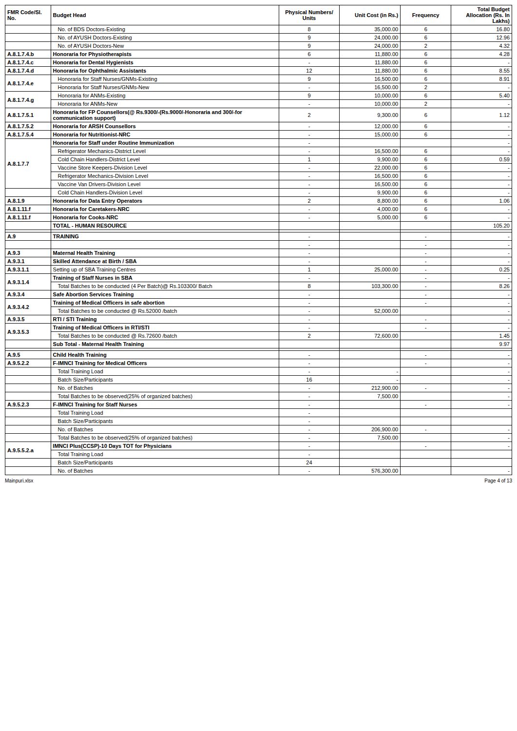| FMR Code/Sl. No. | Budget Head | Physical Numbers/ Units | Unit Cost (in Rs.) | Frequency | Total Budget Allocation (Rs. In Lakhs) |
| --- | --- | --- | --- | --- | --- |
| | No. of BDS Doctors-Existing | 8 | 35,000.00 | 6 | 16.80 |
| | No. of AYUSH Doctors-Existing | 9 | 24,000.00 | 6 | 12.96 |
| | No. of AYUSH Doctors-New | 9 | 24,000.00 | 2 | 4.32 |
| A.8.1.7.4.b | Honoraria for Physiotherapists | 6 | 11,880.00 | 6 | 4.28 |
| A.8.1.7.4.c | Honoraria for Dental Hygienists | - | 11,880.00 | 6 | - |
| A.8.1.7.4.d | Honoraria for Ophthalmic Assistants | 12 | 11,880.00 | 6 | 8.55 |
| A.8.1.7.4.e | Honoraria for Staff Nurses/GNMs-Existing | 9 | 16,500.00 | 6 | 8.91 |
| Honoraria for Staff Nurses/GNMs-New | - | 16,500.00 | 2 | - |
| A.8.1.7.4.g | Honoraria for ANMs-Existing | 9 | 10,000.00 | 6 | 5.40 |
| Honoraria for ANMs-New | - | 10,000.00 | 2 | - |
| A.8.1.7.5.1 | Honoraria for FP Counsellors(@ Rs.9300/-(Rs.9000/-Honoraria and 300/-for communication support) | 2 | 9,300.00 | 6 | 1.12 |
| A.8.1.7.5.2 | Honoraria for ARSH Counsellors | - | 12,000.00 | 6 | - |
| A.8.1.7.5.4 | Honoraria for Nutritionist-NRC | - | 15,000.00 | 6 | - |
| A.8.1.7.7 | Honoraria for Staff under Routine Immunization | - | | | - |
| Refrigerator Mechanics-District Level | - | 16,500.00 | 6 | - |
| Cold Chain Handlers-District Level | 1 | 9,900.00 | 6 | 0.59 |
| Vaccine Store Keepers-Division Level | - | 22,000.00 | 6 | - |
| Refrigerator Mechanics-Division Level | - | 16,500.00 | 6 | - |
| Vaccine Van Drivers-Division Level | - | 16,500.00 | 6 | - |
| | Cold Chain Handlers-Division Level | - | 9,900.00 | 6 | - |
| A.8.1.9 | Honoraria for Data Entry Operators | 2 | 8,800.00 | 6 | 1.06 |
| A.8.1.11.f | Honoraria for Caretakers-NRC | - | 4,000.00 | 6 | - |
| A.8.1.11.f | Honoraria for Cooks-NRC | - | 5,000.00 | 6 | - |
| | TOTAL - HUMAN RESOURCE | | | | 105.20 |
| A.9 | TRAINING | - | | - | - |
| | | - | | - | - |
| A.9.3 | Maternal Health Training | - | | - | - |
| A.9.3.1 | Skilled Attendance at Birth / SBA | - | | - | - |
| A.9.3.1.1 | Setting up of SBA Training Centres | 1 | 25,000.00 | - | 0.25 |
| A.9.3.1.4 | Training of Staff Nurses in SBA | - | | - | - |
| Total Batches to be conducted (4 Per Batch)@ Rs.103300/ Batch | 8 | 103,300.00 | - | 8.26 |
| A.9.3.4 | Safe Abortion Services Training | - | | - | - |
| A.9.3.4.2 | Training of Medical Officers in safe abortion | - | | - | - |
| Total Batches to be conducted @ Rs.52000 /batch | - | 52,000.00 | | - |
| A.9.3.5 | RTI / STI Training | - | | - | - |
| A.9.3.5.3 | Training of Medical Officers in RTI/STI | - | | - | - |
| Total Batches to be conducted @ Rs.72600 /batch | 2 | 72,600.00 | | 1.45 |
| | Sub Total - Maternal Health Training | | | | 9.97 |
| A.9.5 | Child Health Training | - | | - | - |
| A.9.5.2.2 | F-IMNCI Training for Medical Officers | - | | - | - |
| | Total Training Load | - | - | | - |
| | Batch Size/Participants | 16 | - | | - |
| | No. of Batches | - | 212,900.00 | - | - |
| | Total Batches to be observed(25% of organized batches) | - | 7,500.00 | | - |
| A.9.5.2.3 | F-IMNCI Training for Staff Nurses | - | | - | - |
| | Total Training Load | - | | | |
| | Batch Size/Participants | - | | | |
| | No. of Batches | - | 206,900.00 | - | - |
| | Total Batches to be observed(25% of organized batches) | - | 7,500.00 | | - |
| A.9.5.5.2.a | IMNCI Plus(CCSP)-10 Days TOT for Physicians | - | | - | - |
| Total Training Load | - | | | |
| | Batch Size/Participants | 24 | | | |
| | No. of Batches | - | 576,300.00 | | - |
Mainpuri.xlsx Page 4 of 13